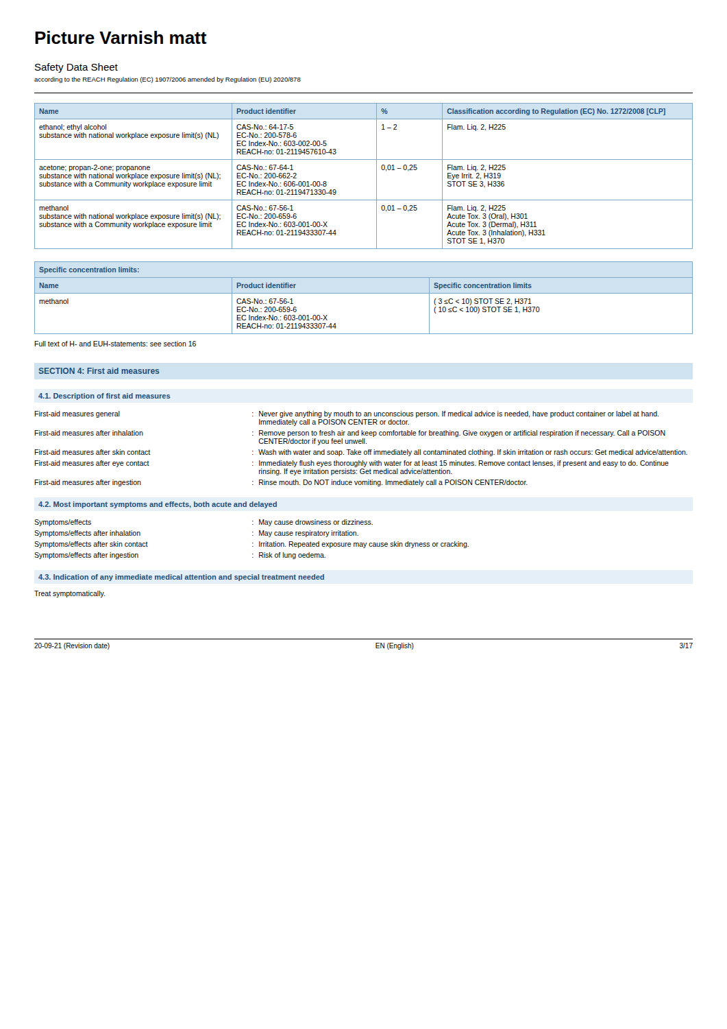Picture Varnish matt
Safety Data Sheet
according to the REACH Regulation (EC) 1907/2006 amended by Regulation (EU) 2020/878
| Name | Product identifier | % | Classification according to Regulation (EC) No. 1272/2008 [CLP] |
| --- | --- | --- | --- |
| ethanol; ethyl alcohol substance with national workplace exposure limit(s) (NL) | CAS-No.: 64-17-5 EC-No.: 200-578-6 EC Index-No.: 603-002-00-5 REACH-no: 01-2119457610-43 | 1 – 2 | Flam. Liq. 2, H225 |
| acetone; propan-2-one; propanone substance with national workplace exposure limit(s) (NL); substance with a Community workplace exposure limit | CAS-No.: 67-64-1 EC-No.: 200-662-2 EC Index-No.: 606-001-00-8 REACH-no: 01-2119471330-49 | 0,01 – 0,25 | Flam. Liq. 2, H225 Eye Irrit. 2, H319 STOT SE 3, H336 |
| methanol substance with national workplace exposure limit(s) (NL); substance with a Community workplace exposure limit | CAS-No.: 67-56-1 EC-No.: 200-659-6 EC Index-No.: 603-001-00-X REACH-no: 01-2119433307-44 | 0,01 – 0,25 | Flam. Liq. 2, H225 Acute Tox. 3 (Oral), H301 Acute Tox. 3 (Dermal), H311 Acute Tox. 3 (Inhalation), H331 STOT SE 1, H370 |
Specific concentration limits:
| Name | Product identifier | Specific concentration limits |
| --- | --- | --- |
| methanol | CAS-No.: 67-56-1 EC-No.: 200-659-6 EC Index-No.: 603-001-00-X REACH-no: 01-2119433307-44 | ( 3 ≤C < 10) STOT SE 2, H371 ( 10 ≤C < 100) STOT SE 1, H370 |
Full text of H- and EUH-statements: see section 16
SECTION 4: First aid measures
4.1. Description of first aid measures
| First-aid measures general | : | Never give anything by mouth to an unconscious person. If medical advice is needed, have product container or label at hand. Immediately call a POISON CENTER or doctor. |
| First-aid measures after inhalation | : | Remove person to fresh air and keep comfortable for breathing. Give oxygen or artificial respiration if necessary. Call a POISON CENTER/doctor if you feel unwell. |
| First-aid measures after skin contact | : | Wash with water and soap. Take off immediately all contaminated clothing. If skin irritation or rash occurs: Get medical advice/attention. |
| First-aid measures after eye contact | : | Immediately flush eyes thoroughly with water for at least 15 minutes. Remove contact lenses, if present and easy to do. Continue rinsing. If eye irritation persists: Get medical advice/attention. |
| First-aid measures after ingestion | : | Rinse mouth. Do NOT induce vomiting. Immediately call a POISON CENTER/doctor. |
4.2. Most important symptoms and effects, both acute and delayed
| Symptoms/effects | : | May cause drowsiness or dizziness. |
| Symptoms/effects after inhalation | : | May cause respiratory irritation. |
| Symptoms/effects after skin contact | : | Irritation. Repeated exposure may cause skin dryness or cracking. |
| Symptoms/effects after ingestion | : | Risk of lung oedema. |
4.3. Indication of any immediate medical attention and special treatment needed
Treat symptomatically.
20-09-21 (Revision date) EN (English) 3/17